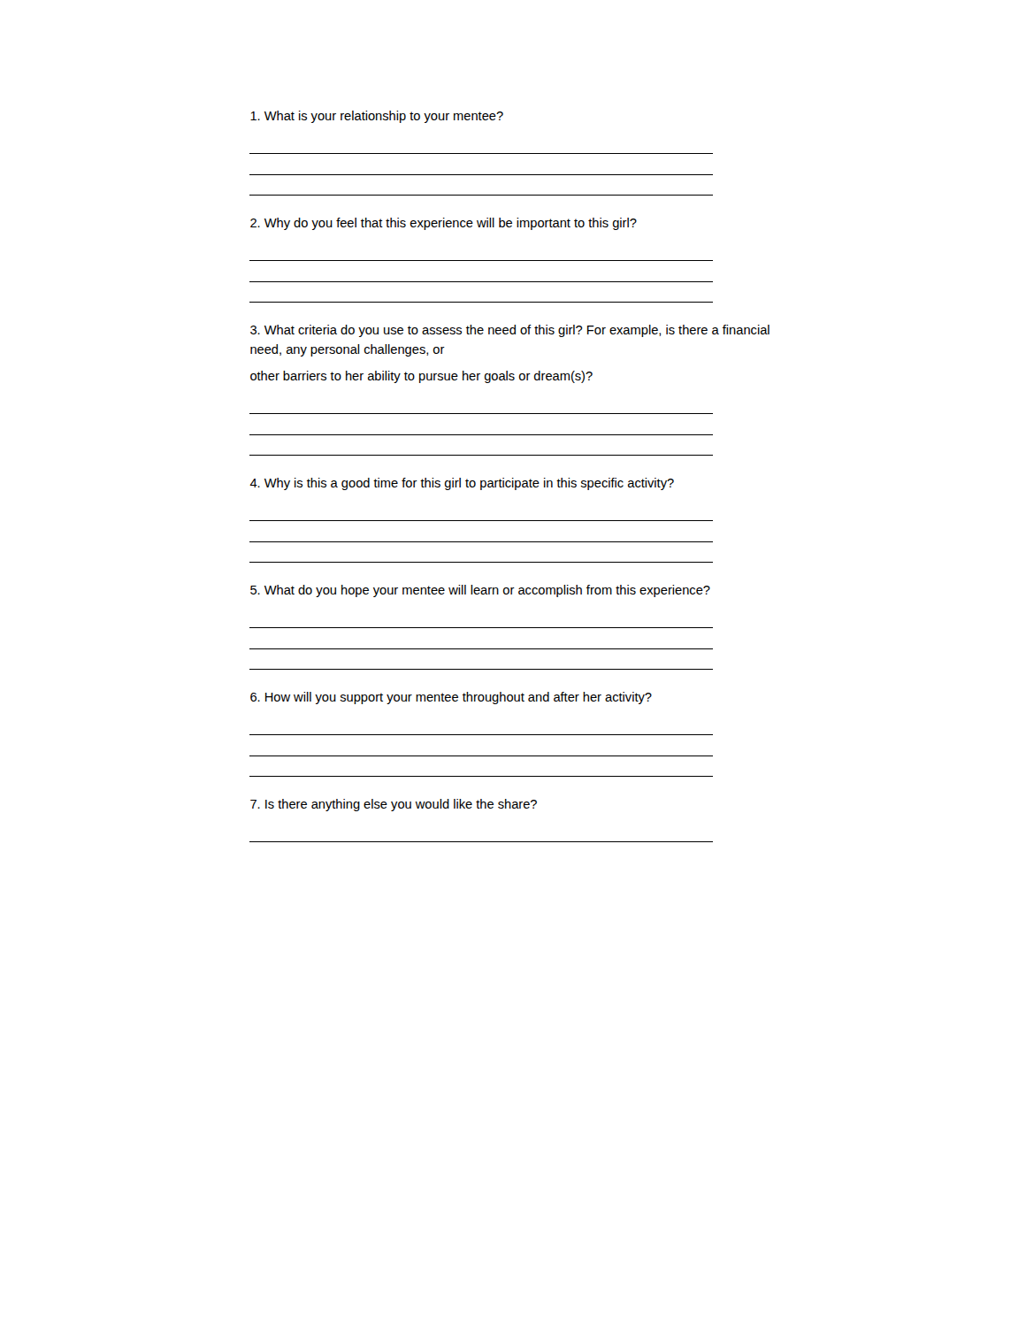1. What is your relationship to your mentee?
2. Why do you feel that this experience will be important to this girl?
3. What criteria do you use to assess the need of this girl? For example, is there a financial need, any personal challenges, or
other barriers to her ability to pursue her goals or dream(s)?
4. Why is this a good time for this girl to participate in this specific activity?
5. What do you hope your mentee will learn or accomplish from this experience?
6. How will you support your mentee throughout and after her activity?
7. Is there anything else you would like the share?